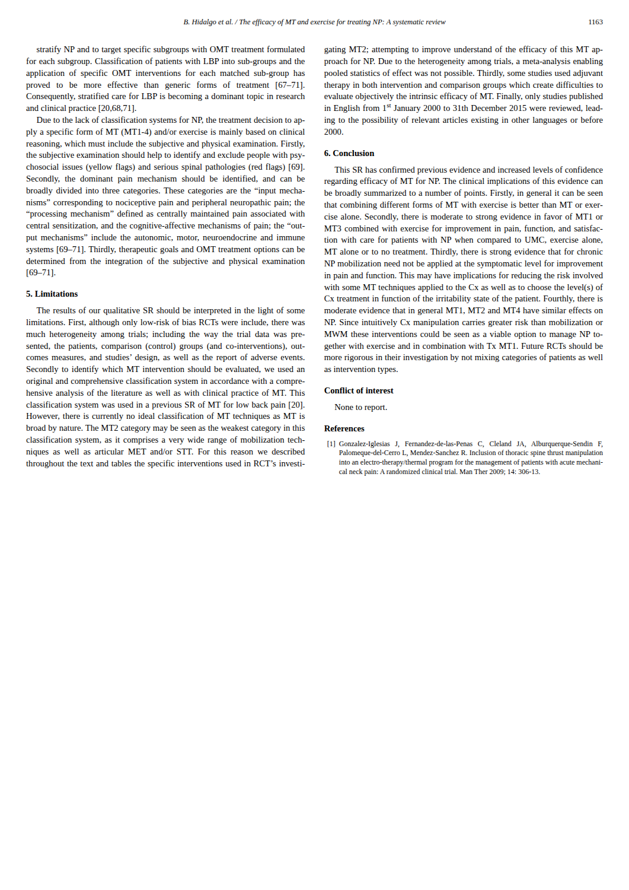B. Hidalgo et al. / The efficacy of MT and exercise for treating NP: A systematic review 1163
stratify NP and to target specific subgroups with OMT treatment formulated for each subgroup. Classification of patients with LBP into sub-groups and the application of specific OMT interventions for each matched sub-group has proved to be more effective than generic forms of treatment [67–71]. Consequently, stratified care for LBP is becoming a dominant topic in research and clinical practice [20,68,71].
Due to the lack of classification systems for NP, the treatment decision to apply a specific form of MT (MT1-4) and/or exercise is mainly based on clinical reasoning, which must include the subjective and physical examination. Firstly, the subjective examination should help to identify and exclude people with psychosocial issues (yellow flags) and serious spinal pathologies (red flags) [69]. Secondly, the dominant pain mechanism should be identified, and can be broadly divided into three categories. These categories are the “input mechanisms” corresponding to nociceptive pain and peripheral neuropathic pain; the “processing mechanism” defined as centrally maintained pain associated with central sensitization, and the cognitive-affective mechanisms of pain; the “output mechanisms” include the autonomic, motor, neuroendocrine and immune systems [69–71]. Thirdly, therapeutic goals and OMT treatment options can be determined from the integration of the subjective and physical examination [69–71].
5. Limitations
The results of our qualitative SR should be interpreted in the light of some limitations. First, although only low-risk of bias RCTs were include, there was much heterogeneity among trials; including the way the trial data was presented, the patients, comparison (control) groups (and co-interventions), outcomes measures, and studies’ design, as well as the report of adverse events. Secondly to identify which MT intervention should be evaluated, we used an original and comprehensive classification system in accordance with a comprehensive analysis of the literature as well as with clinical practice of MT. This classification system was used in a previous SR of MT for low back pain [20]. However, there is currently no ideal classification of MT techniques as MT is broad by nature. The MT2 category may be seen as the weakest category in this classification system, as it comprises a very wide range of mobilization techniques as well as articular MET and/or STT. For this reason we described throughout the text and tables the specific interventions used in RCT’s investigating MT2; attempting to improve understand of the efficacy of this MT approach for NP. Due to the heterogeneity among trials, a meta-analysis enabling pooled statistics of effect was not possible. Thirdly, some studies used adjuvant therapy in both intervention and comparison groups which create difficulties to evaluate objectively the intrinsic efficacy of MT. Finally, only studies published in English from 1st January 2000 to 31th December 2015 were reviewed, leading to the possibility of relevant articles existing in other languages or before 2000.
6. Conclusion
This SR has confirmed previous evidence and increased levels of confidence regarding efficacy of MT for NP. The clinical implications of this evidence can be broadly summarized to a number of points. Firstly, in general it can be seen that combining different forms of MT with exercise is better than MT or exercise alone. Secondly, there is moderate to strong evidence in favor of MT1 or MT3 combined with exercise for improvement in pain, function, and satisfaction with care for patients with NP when compared to UMC, exercise alone, MT alone or to no treatment. Thirdly, there is strong evidence that for chronic NP mobilization need not be applied at the symptomatic level for improvement in pain and function. This may have implications for reducing the risk involved with some MT techniques applied to the Cx as well as to choose the level(s) of Cx treatment in function of the irritability state of the patient. Fourthly, there is moderate evidence that in general MT1, MT2 and MT4 have similar effects on NP. Since intuitively Cx manipulation carries greater risk than mobilization or MWM these interventions could be seen as a viable option to manage NP together with exercise and in combination with Tx MT1. Future RCTs should be more rigorous in their investigation by not mixing categories of patients as well as intervention types.
Conflict of interest
None to report.
References
[1]
Gonzalez-Iglesias J, Fernandez-de-las-Penas C, Cleland JA, Alburquerque-Sendin F, Palomeque-del-Cerro L, Mendez-Sanchez R. Inclusion of thoracic spine thrust manipulation into an electro-therapy/thermal program for the management of patients with acute mechanical neck pain: A randomized clinical trial. Man Ther 2009; 14: 306-13.